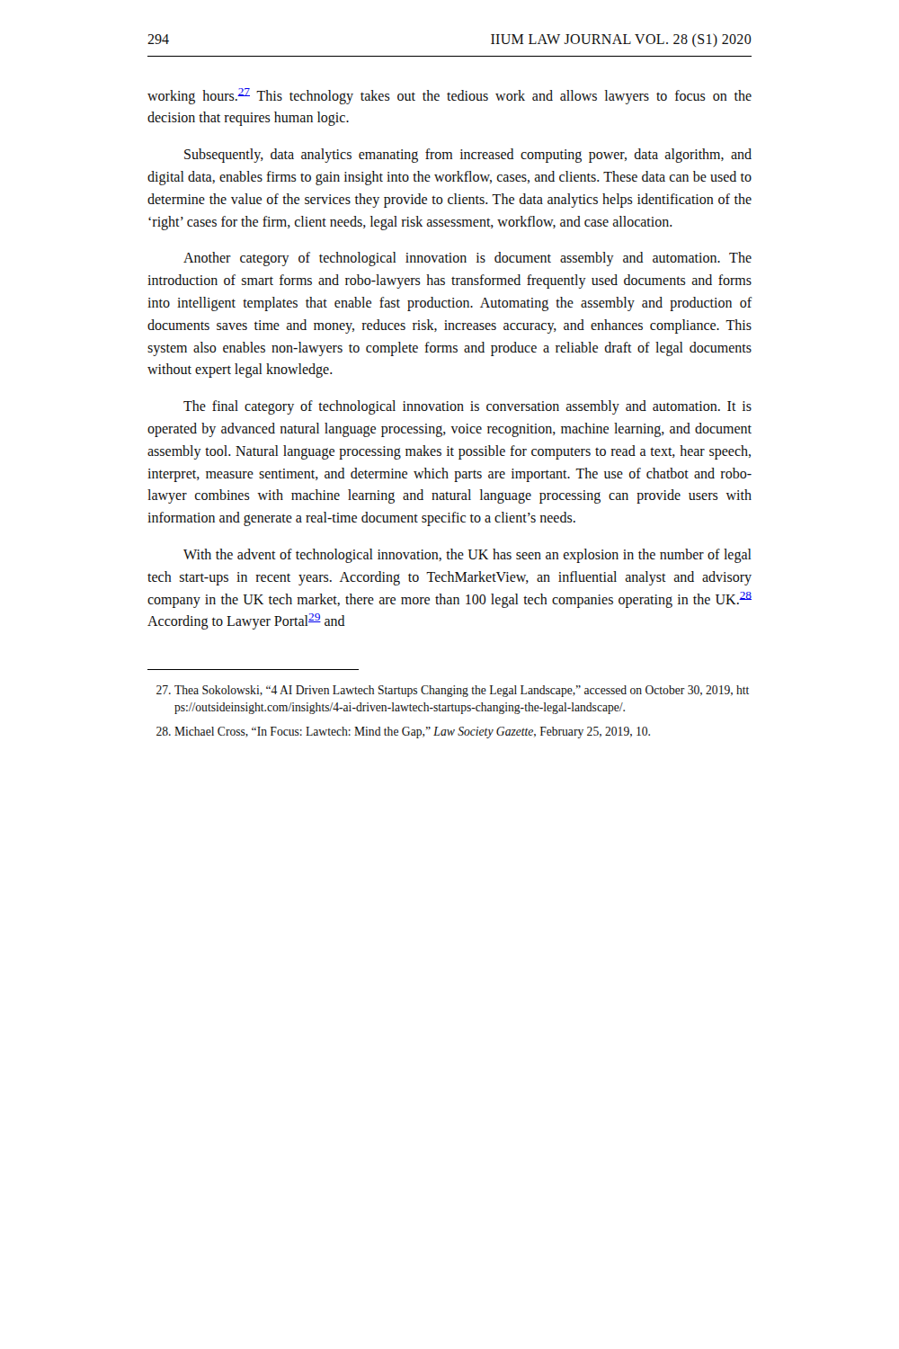294 IIUM LAW JOURNAL VOL. 28 (S1) 2020
working hours.27 This technology takes out the tedious work and allows lawyers to focus on the decision that requires human logic.
Subsequently, data analytics emanating from increased computing power, data algorithm, and digital data, enables firms to gain insight into the workflow, cases, and clients. These data can be used to determine the value of the services they provide to clients. The data analytics helps identification of the ‘right’ cases for the firm, client needs, legal risk assessment, workflow, and case allocation.
Another category of technological innovation is document assembly and automation. The introduction of smart forms and robo-lawyers has transformed frequently used documents and forms into intelligent templates that enable fast production. Automating the assembly and production of documents saves time and money, reduces risk, increases accuracy, and enhances compliance. This system also enables non-lawyers to complete forms and produce a reliable draft of legal documents without expert legal knowledge.
The final category of technological innovation is conversation assembly and automation. It is operated by advanced natural language processing, voice recognition, machine learning, and document assembly tool. Natural language processing makes it possible for computers to read a text, hear speech, interpret, measure sentiment, and determine which parts are important. The use of chatbot and robo-lawyer combines with machine learning and natural language processing can provide users with information and generate a real-time document specific to a client’s needs.
With the advent of technological innovation, the UK has seen an explosion in the number of legal tech start-ups in recent years. According to TechMarketView, an influential analyst and advisory company in the UK tech market, there are more than 100 legal tech companies operating in the UK.28 According to Lawyer Portal29 and
Thea Sokolowski, “4 AI Driven Lawtech Startups Changing the Legal Landscape,” accessed on October 30, 2019, https://outsideinsight.com/insights/4-ai-driven-lawtech-startups-changing-the-legal-landscape/.
Michael Cross, “In Focus: Lawtech: Mind the Gap,” Law Society Gazette, February 25, 2019, 10.